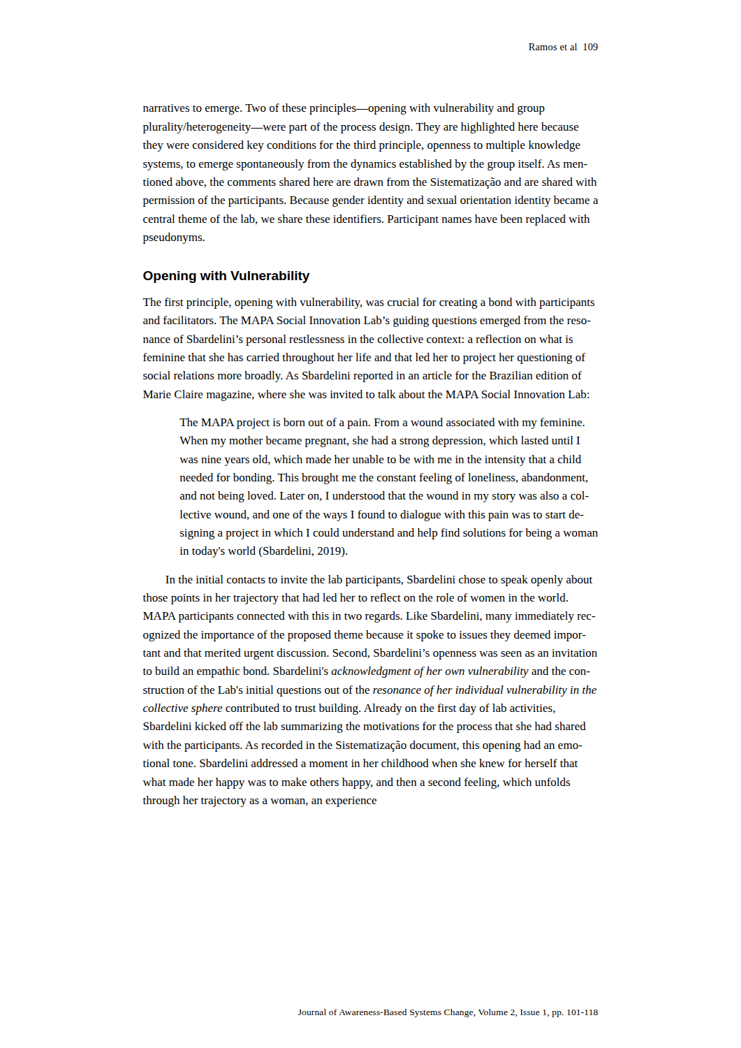Ramos et al 109
narratives to emerge. Two of these principles—opening with vulnerability and group plurality/heterogeneity—were part of the process design. They are highlighted here because they were considered key conditions for the third principle, openness to multiple knowledge systems, to emerge spontaneously from the dynamics established by the group itself. As mentioned above, the comments shared here are drawn from the Sistematização and are shared with permission of the participants. Because gender identity and sexual orientation identity became a central theme of the lab, we share these identifiers. Participant names have been replaced with pseudonyms.
Opening with Vulnerability
The first principle, opening with vulnerability, was crucial for creating a bond with participants and facilitators. The MAPA Social Innovation Lab’s guiding questions emerged from the resonance of Sbardelini’s personal restlessness in the collective context: a reflection on what is feminine that she has carried throughout her life and that led her to project her questioning of social relations more broadly. As Sbardelini reported in an article for the Brazilian edition of Marie Claire magazine, where she was invited to talk about the MAPA Social Innovation Lab:
The MAPA project is born out of a pain. From a wound associated with my feminine. When my mother became pregnant, she had a strong depression, which lasted until I was nine years old, which made her unable to be with me in the intensity that a child needed for bonding. This brought me the constant feeling of loneliness, abandonment, and not being loved. Later on, I understood that the wound in my story was also a collective wound, and one of the ways I found to dialogue with this pain was to start designing a project in which I could understand and help find solutions for being a woman in today's world (Sbardelini, 2019).
In the initial contacts to invite the lab participants, Sbardelini chose to speak openly about those points in her trajectory that had led her to reflect on the role of women in the world. MAPA participants connected with this in two regards. Like Sbardelini, many immediately recognized the importance of the proposed theme because it spoke to issues they deemed important and that merited urgent discussion. Second, Sbardelini’s openness was seen as an invitation to build an empathic bond. Sbardelini's acknowledgment of her own vulnerability and the construction of the Lab's initial questions out of the resonance of her individual vulnerability in the collective sphere contributed to trust building. Already on the first day of lab activities, Sbardelini kicked off the lab summarizing the motivations for the process that she had shared with the participants. As recorded in the Sistematização document, this opening had an emotional tone. Sbardelini addressed a moment in her childhood when she knew for herself that what made her happy was to make others happy, and then a second feeling, which unfolds through her trajectory as a woman, an experience
Journal of Awareness-Based Systems Change, Volume 2, Issue 1, pp. 101-118